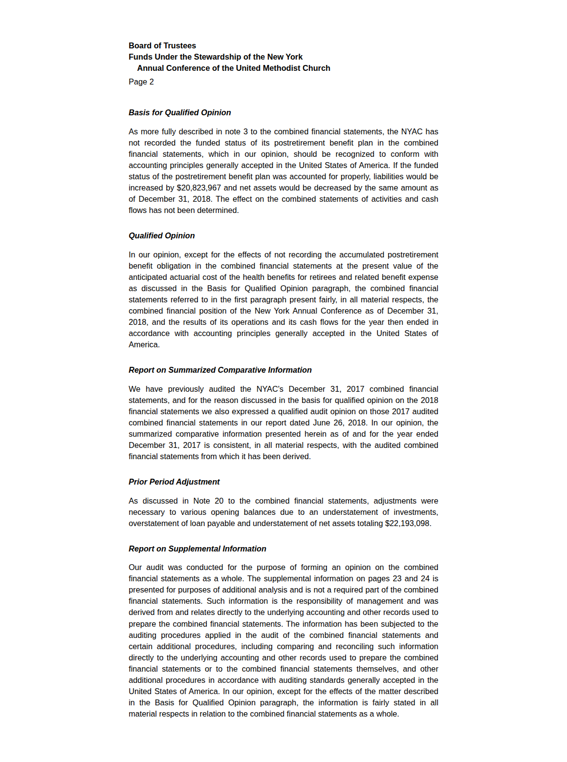Board of Trustees
Funds Under the Stewardship of the New York
Annual Conference of the United Methodist Church
Page 2
Basis for Qualified Opinion
As more fully described in note 3 to the combined financial statements, the NYAC has not recorded the funded status of its postretirement benefit plan in the combined financial statements, which in our opinion, should be recognized to conform with accounting principles generally accepted in the United States of America. If the funded status of the postretirement benefit plan was accounted for properly, liabilities would be increased by $20,823,967 and net assets would be decreased by the same amount as of December 31, 2018. The effect on the combined statements of activities and cash flows has not been determined.
Qualified Opinion
In our opinion, except for the effects of not recording the accumulated postretirement benefit obligation in the combined financial statements at the present value of the anticipated actuarial cost of the health benefits for retirees and related benefit expense as discussed in the Basis for Qualified Opinion paragraph, the combined financial statements referred to in the first paragraph present fairly, in all material respects, the combined financial position of the New York Annual Conference as of December 31, 2018, and the results of its operations and its cash flows for the year then ended in accordance with accounting principles generally accepted in the United States of America.
Report on Summarized Comparative Information
We have previously audited the NYAC's December 31, 2017 combined financial statements, and for the reason discussed in the basis for qualified opinion on the 2018 financial statements we also expressed a qualified audit opinion on those 2017 audited combined financial statements in our report dated June 26, 2018. In our opinion, the summarized comparative information presented herein as of and for the year ended December 31, 2017 is consistent, in all material respects, with the audited combined financial statements from which it has been derived.
Prior Period Adjustment
As discussed in Note 20 to the combined financial statements, adjustments were necessary to various opening balances due to an understatement of investments, overstatement of loan payable and understatement of net assets totaling $22,193,098.
Report on Supplemental Information
Our audit was conducted for the purpose of forming an opinion on the combined financial statements as a whole. The supplemental information on pages 23 and 24 is presented for purposes of additional analysis and is not a required part of the combined financial statements. Such information is the responsibility of management and was derived from and relates directly to the underlying accounting and other records used to prepare the combined financial statements. The information has been subjected to the auditing procedures applied in the audit of the combined financial statements and certain additional procedures, including comparing and reconciling such information directly to the underlying accounting and other records used to prepare the combined financial statements or to the combined financial statements themselves, and other additional procedures in accordance with auditing standards generally accepted in the United States of America. In our opinion, except for the effects of the matter described in the Basis for Qualified Opinion paragraph, the information is fairly stated in all material respects in relation to the combined financial statements as a whole.